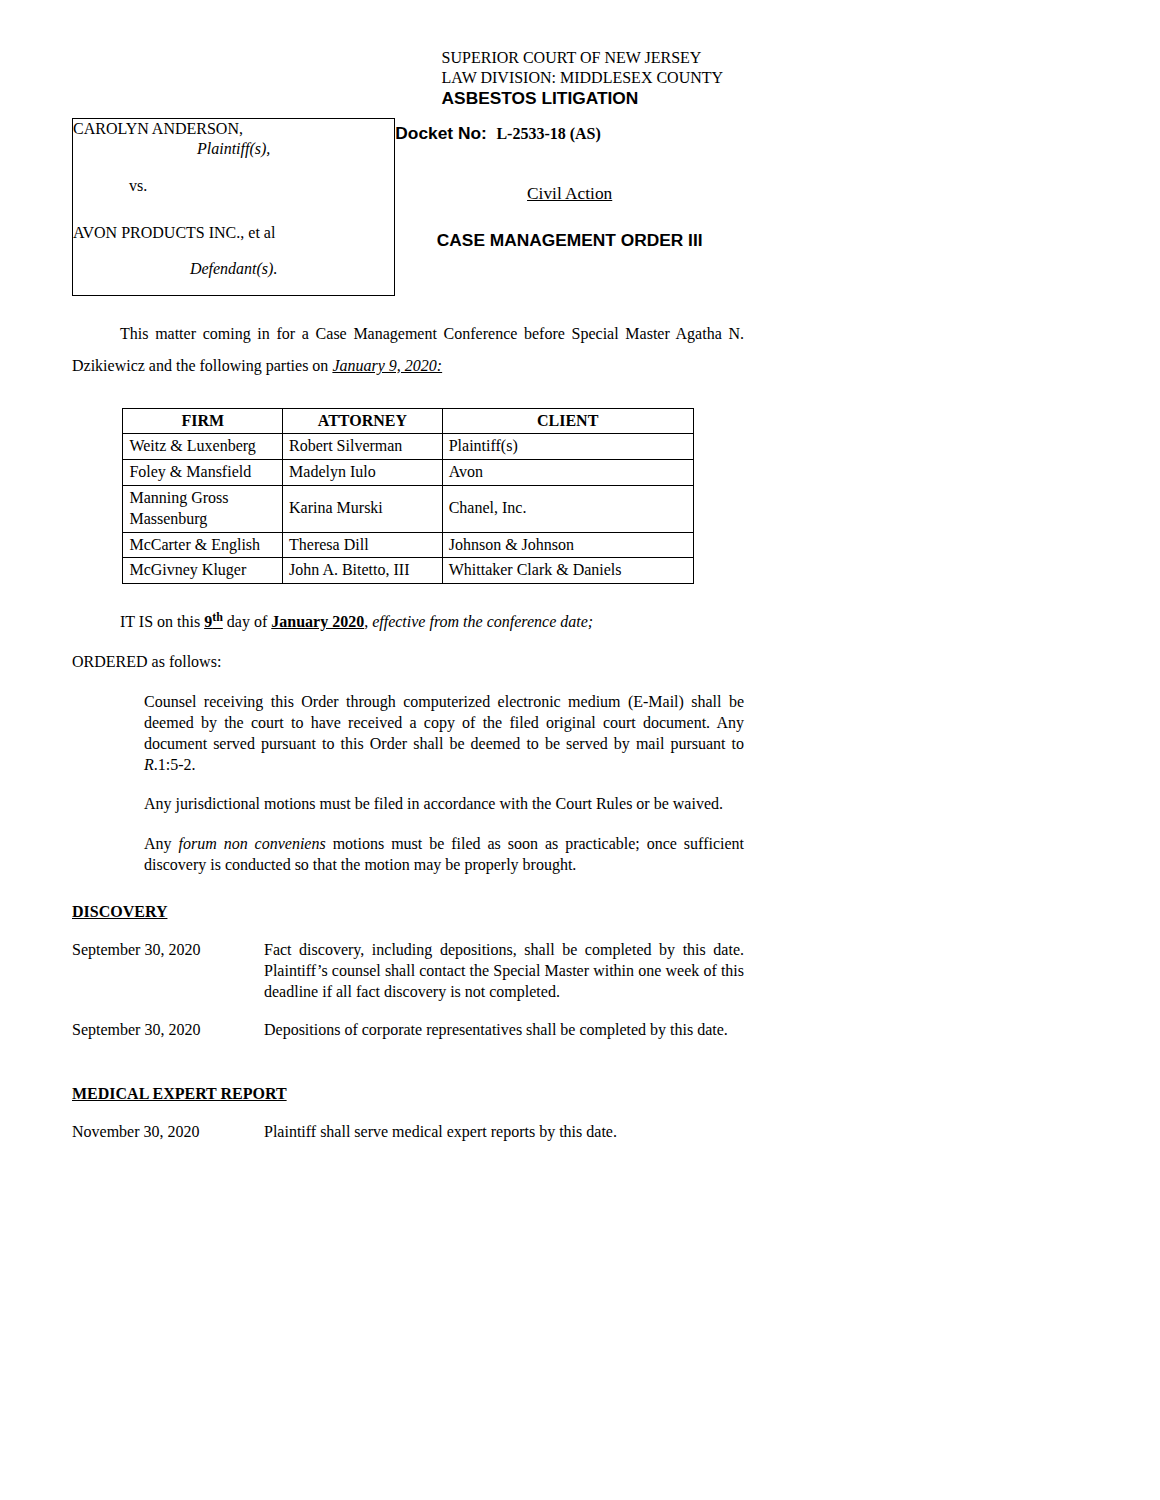SUPERIOR COURT OF NEW JERSEY
LAW DIVISION: MIDDLESEX COUNTY
ASBESTOS LITIGATION
| CAROLYN ANDERSON, Plaintiff(s), vs. AVON PRODUCTS INC., et al Defendant(s). | Docket No: L-2533-18 (AS) Civil Action CASE MANAGEMENT ORDER III |
This matter coming in for a Case Management Conference before Special Master Agatha N. Dzikiewicz and the following parties on January 9, 2020:
| FIRM | ATTORNEY | CLIENT |
| --- | --- | --- |
| Weitz & Luxenberg | Robert Silverman | Plaintiff(s) |
| Foley & Mansfield | Madelyn Iulo | Avon |
| Manning Gross Massenburg | Karina Murski | Chanel, Inc. |
| McCarter & English | Theresa Dill | Johnson & Johnson |
| McGivney Kluger | John A. Bitetto, III | Whittaker Clark & Daniels |
IT IS on this 9th day of January 2020, effective from the conference date;
ORDERED as follows:
Counsel receiving this Order through computerized electronic medium (E-Mail) shall be deemed by the court to have received a copy of the filed original court document. Any document served pursuant to this Order shall be deemed to be served by mail pursuant to R.1:5-2.
Any jurisdictional motions must be filed in accordance with the Court Rules or be waived.
Any forum non conveniens motions must be filed as soon as practicable; once sufficient discovery is conducted so that the motion may be properly brought.
DISCOVERY
| September 30, 2020 | Fact discovery, including depositions, shall be completed by this date. Plaintiff’s counsel shall contact the Special Master within one week of this deadline if all fact discovery is not completed. |
| September 30, 2020 | Depositions of corporate representatives shall be completed by this date. |
MEDICAL EXPERT REPORT
| November 30, 2020 | Plaintiff shall serve medical expert reports by this date. |